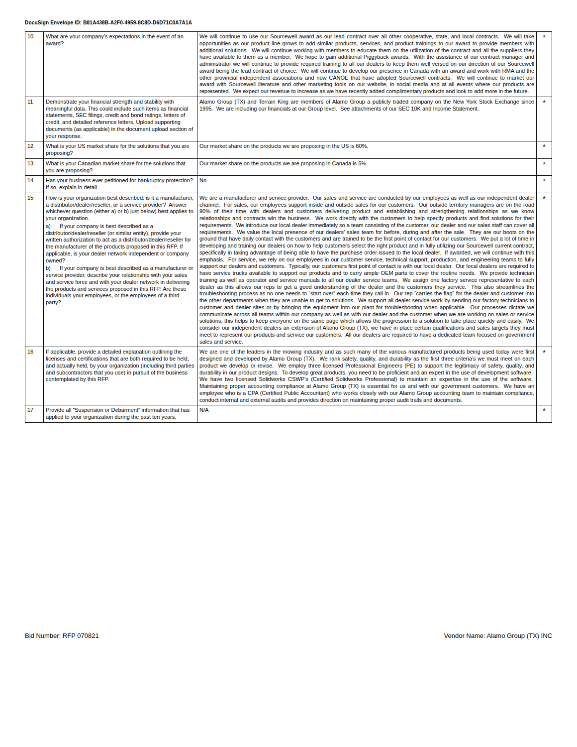DocuSign Envelope ID: B81A438B-A2F0-4959-8C8D-D6D71C0A7A1A
| 10 | What are your company’s expectations in the event of an award? | We will continue to use our Sourcewell award as our lead contract over all other cooperative, state, and local contracts. We will take opportunities as our product line grows to add similar products, services, and product trainings to our award to provide members with additional solutions. We will continue working with members to educate them on the utilization of the contract and all the suppliers they have available to them as a member. We hope to gain additional Piggyback awards. With the assistance of our contract manager and administrator we will continue to provide required training to all our dealers to keep them well versed on our direction of our Sourcewell award being the lead contract of choice. We will continue to develop our presence in Canada with an award and work with RMA and the other provincial independent associations and now CANOE that have adopted Sourcewell contracts. We will continue to market our award with Sourcewell literature and other marketing tools on our website, in social media and at all events where our products are represented. We expect our revenue to increase as we have recently added complimentary products and look to add more in the future. | * |
| 11 | Demonstrate your financial strength and stability with meaningful data. This could include such items as financial statements, SEC filings, credit and bond ratings, letters of credit, and detailed reference letters. Upload supporting documents (as applicable) in the document upload section of your response. | Alamo Group (TX) and Terrain King are members of Alamo Group a publicly traded company on the New York Stock Exchange since 1995. We are including our financials at our Group level. See attachments of our SEC 10K and Income Statement. | * |
| 12 | What is your US market share for the solutions that you are proposing? | Our market share on the products we are proposing in the US is 60%. | * |
| 13 | What is your Canadian market share for the solutions that you are proposing? | Our market share on the products we are proposing in Canada is 5%. | * |
| 14 | Has your business ever petitioned for bankruptcy protection? If so, explain in detail. | No | * |
| 15 | How is your organization best described: is it a manufacturer, a distributor/dealer/reseller, or a service provider? Answer whichever question (either a) or b) just below) best applies to your organization. a) If your company is best described as a distributor/dealer/reseller (or similar entity), provide your written authorization to act as a distributor/dealer/reseller for the manufacturer of the products proposed in this RFP. If applicable, is your dealer network independent or company owned? b) If your company is best described as a manufacturer or service provider, describe your relationship with your sales and service force and with your dealer network in delivering the products and services proposed in this RFP. Are these individuals your employees, or the employees of a third party? | We are a manufacturer and service provider. Our sales and service are conducted by our employees as well as our independent dealer channel. For sales, our employees support inside and outside sales for our customers. Our outside territory managers are on the road 90% of their time with dealers and customers delivering product and establishing and strengthening relationships as we know relationships and contracts win the business. We work directly with the customers to help specify products and find solutions for their requirements. We introduce our local dealer immediately so a team consisting of the customer, our dealer and our sales staff can cover all requirements. We value the local presence of our dealers’ sales team for before, during and after the sale. They are our boots on the ground that have daily contact with the customers and are trained to be the first point of contact for our customers. We put a lot of time in developing and training our dealers on how to help customers select the right product and in fully utilizing our Sourcewell current contract, specifically in taking advantage of being able to have the purchase order issued to the local dealer. If awarded, we will continue with this emphasis. For service, we rely on our employees in our customer service, technical support, production, and engineering teams to fully support our dealers and customers. Typically, our customers first point of contact is with our local dealer. Our local dealers are required to have service trucks available to support our products and to carry ample OEM parts to cover the routine needs. We provide technician training as well as operator and service manuals to all our dealer service teams. We assign one factory service representative to each dealer as this allows our reps to get a good understanding of the dealer and the customers they service. This also streamlines the troubleshooting process as no one needs to “start over” each time they call in. Our rep “carries the flag” for the dealer and customer into the other departments when they are unable to get to solutions. We support all dealer service work by sending our factory technicians to customer and dealer sites or by bringing the equipment into our plant for troubleshooting when applicable. Our processes dictate we communicate across all teams within our company as well as with our dealer and the customer when we are working on sales or service solutions, this helps to keep everyone on the same page which allows the progression to a solution to take place quickly and easily. We consider our independent dealers an extension of Alamo Group (TX), we have in place certain qualifications and sales targets they must meet to represent our products and service our customers. All our dealers are required to have a dedicated team focused on government sales and service. | * |
| 16 | If applicable, provide a detailed explanation outlining the licenses and certifications that are both required to be held, and actually held, by your organization (including third parties and subcontractors that you use) in pursuit of the business contemplated by this RFP. | We are one of the leaders in the mowing industry and as such many of the various manufactured products being used today were first designed and developed by Alamo Group (TX). We rank safety, quality, and durability as the first three criteria’s we must meet on each product we develop or revise. We employ three licensed Professional Engineers (PE) to support the legitimacy of safety, quality, and durability in our product designs. To develop great products, you need to be proficient and an expert in the use of development software. We have two licensed Solidworks CSWP’s (Certified Solidworks Professional) to maintain an expertise in the use of the software. Maintaining proper accounting compliance at Alamo Group (TX) is essential for us and with our government customers. We have an employee who is a CPA (Certified Public Accountant) who works closely with our Alamo Group accounting team to maintain compliance, conduct internal and external audits and provides direction on maintaining proper audit trails and documents. | * |
| 17 | Provide all “Suspension or Debarment” information that has applied to your organization during the past ten years. | N/A | * |
Bid Number: RFP 070821
Vendor Name: Alamo Group (TX) INC